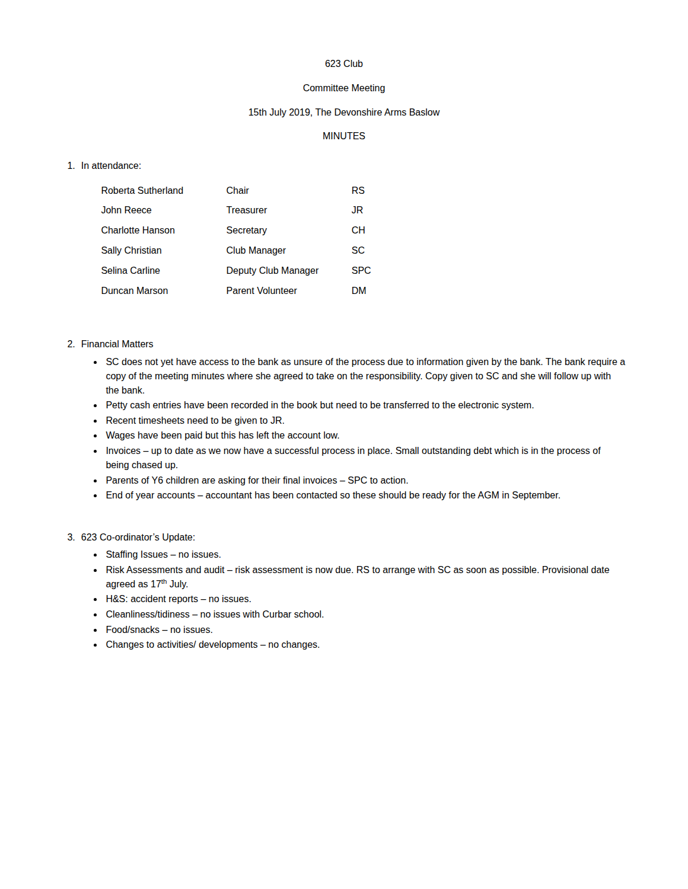623 Club
Committee Meeting
15th July 2019, The Devonshire Arms Baslow
MINUTES
In attendance:
| Roberta Sutherland | Chair | RS |
| John Reece | Treasurer | JR |
| Charlotte Hanson | Secretary | CH |
| Sally Christian | Club Manager | SC |
| Selina Carline | Deputy Club Manager | SPC |
| Duncan Marson | Parent Volunteer | DM |
Financial Matters
SC does not yet have access to the bank as unsure of the process due to information given by the bank. The bank require a copy of the meeting minutes where she agreed to take on the responsibility. Copy given to SC and she will follow up with the bank.
Petty cash entries have been recorded in the book but need to be transferred to the electronic system.
Recent timesheets need to be given to JR.
Wages have been paid but this has left the account low.
Invoices – up to date as we now have a successful process in place. Small outstanding debt which is in the process of being chased up.
Parents of Y6 children are asking for their final invoices – SPC to action.
End of year accounts – accountant has been contacted so these should be ready for the AGM in September.
623 Co-ordinator’s Update:
Staffing Issues – no issues.
Risk Assessments and audit – risk assessment is now due. RS to arrange with SC as soon as possible. Provisional date agreed as 17th July.
H&S: accident reports – no issues.
Cleanliness/tidiness – no issues with Curbar school.
Food/snacks – no issues.
Changes to activities/ developments – no changes.